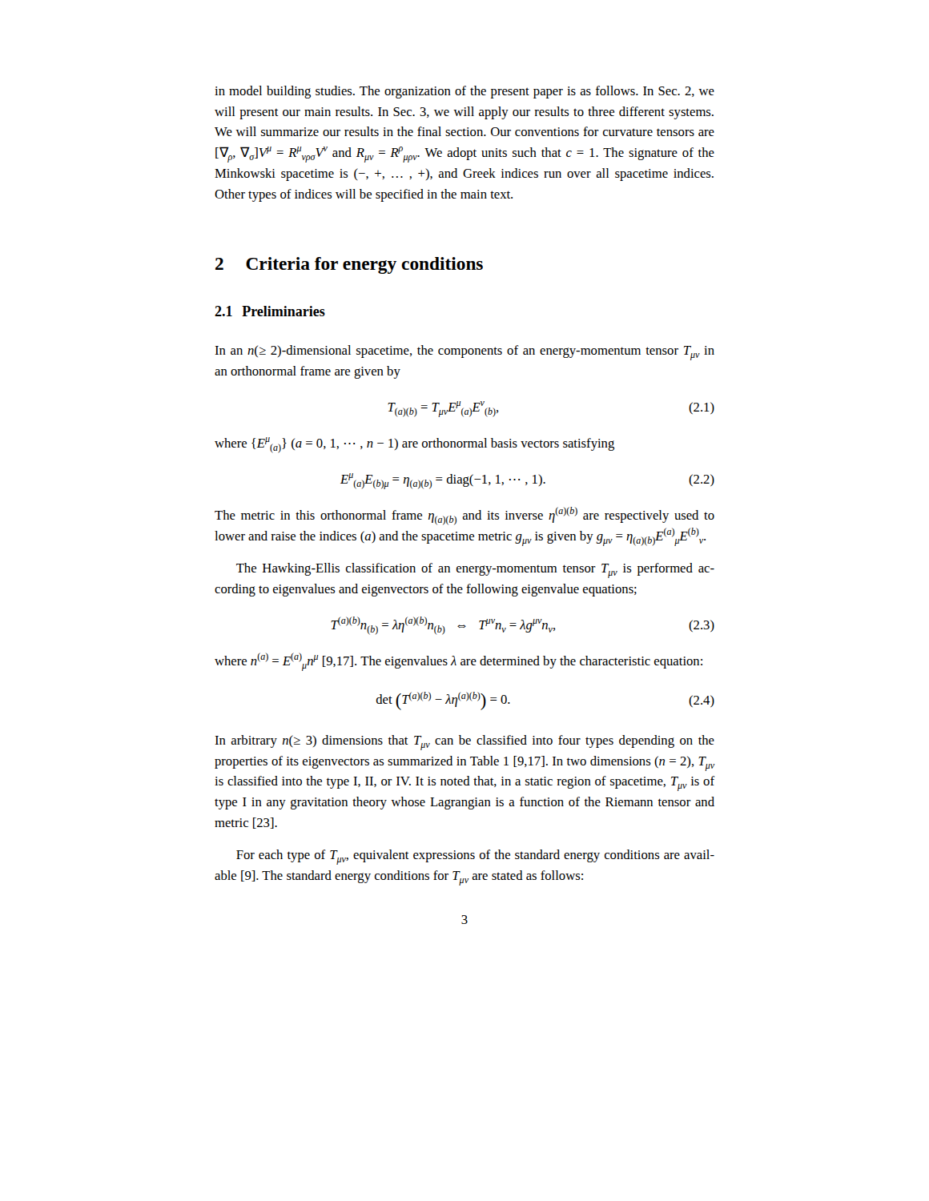in model building studies. The organization of the present paper is as follows. In Sec. 2, we will present our main results. In Sec. 3, we will apply our results to three different systems. We will summarize our results in the final section. Our conventions for curvature tensors are [∇ρ, ∇σ]Vμ = RμνρσVν and Rμν = Rρμρν. We adopt units such that c = 1. The signature of the Minkowski spacetime is (−, +, … , +), and Greek indices run over all spacetime indices. Other types of indices will be specified in the main text.
2 Criteria for energy conditions
2.1 Preliminaries
In an n(≥ 2)-dimensional spacetime, the components of an energy-momentum tensor Tμν in an orthonormal frame are given by
T(a)(b) = TμνEμ(a)Eν(b),
(2.1)
where {Eμ(a)} (a = 0, 1, ⋯ , n − 1) are orthonormal basis vectors satisfying
Eμ(a)E(b)μ = η(a)(b) = diag(−1, 1, ⋯ , 1).
(2.2)
The metric in this orthonormal frame η(a)(b) and its inverse η(a)(b) are respectively used to lower and raise the indices (a) and the spacetime metric gμν is given by gμν = η(a)(b)E(a)μE(b)ν.
The Hawking-Ellis classification of an energy-momentum tensor Tμν is performed according to eigenvalues and eigenvectors of the following eigenvalue equations;
T(a)(b)n(b) = λη(a)(b)n(b) ⇔ Tμνnν = λgμνnν,
(2.3)
where n(a) = E(a)μnμ [9,17]. The eigenvalues λ are determined by the characteristic equation:
det (T(a)(b) − λη(a)(b)) = 0.
(2.4)
In arbitrary n(≥ 3) dimensions that Tμν can be classified into four types depending on the properties of its eigenvectors as summarized in Table 1 [9,17]. In two dimensions (n = 2), Tμν is classified into the type I, II, or IV. It is noted that, in a static region of spacetime, Tμν is of type I in any gravitation theory whose Lagrangian is a function of the Riemann tensor and metric [23].
For each type of Tμν, equivalent expressions of the standard energy conditions are available [9]. The standard energy conditions for Tμν are stated as follows:
3